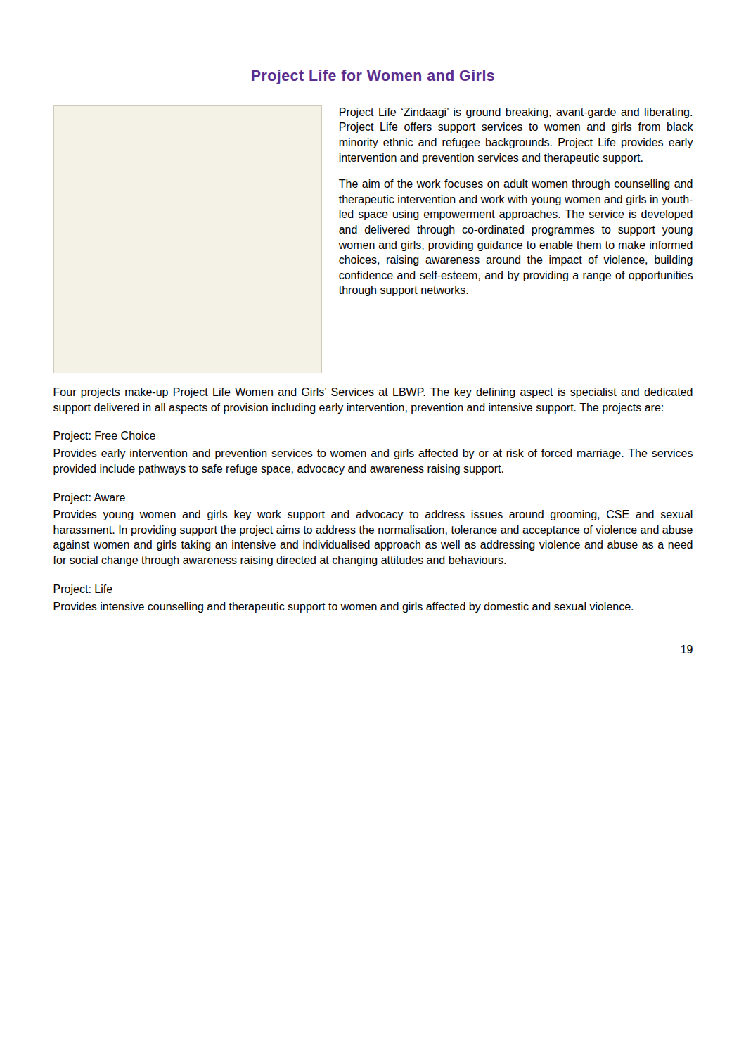Project Life for Women and Girls
Project Life ‘Zindaagi’ is ground breaking, avant-garde and liberating. Project Life offers support services to women and girls from black minority ethnic and refugee backgrounds. Project Life provides early intervention and prevention services and therapeutic support.
The aim of the work focuses on adult women through counselling and therapeutic intervention and work with young women and girls in youth-led space using empowerment approaches. The service is developed and delivered through co-ordinated programmes to support young women and girls, providing guidance to enable them to make informed choices, raising awareness around the impact of violence, building confidence and self-esteem, and by providing a range of opportunities through support networks.
Four projects make-up Project Life Women and Girls’ Services at LBWP. The key defining aspect is specialist and dedicated support delivered in all aspects of provision including early intervention, prevention and intensive support. The projects are:
Project: Free Choice
Provides early intervention and prevention services to women and girls affected by or at risk of forced marriage. The services provided include pathways to safe refuge space, advocacy and awareness raising support.
Project: Aware
Provides young women and girls key work support and advocacy to address issues around grooming, CSE and sexual harassment. In providing support the project aims to address the normalisation, tolerance and acceptance of violence and abuse against women and girls taking an intensive and individualised approach as well as addressing violence and abuse as a need for social change through awareness raising directed at changing attitudes and behaviours.
Project: Life
Provides intensive counselling and therapeutic support to women and girls affected by domestic and sexual violence.
19